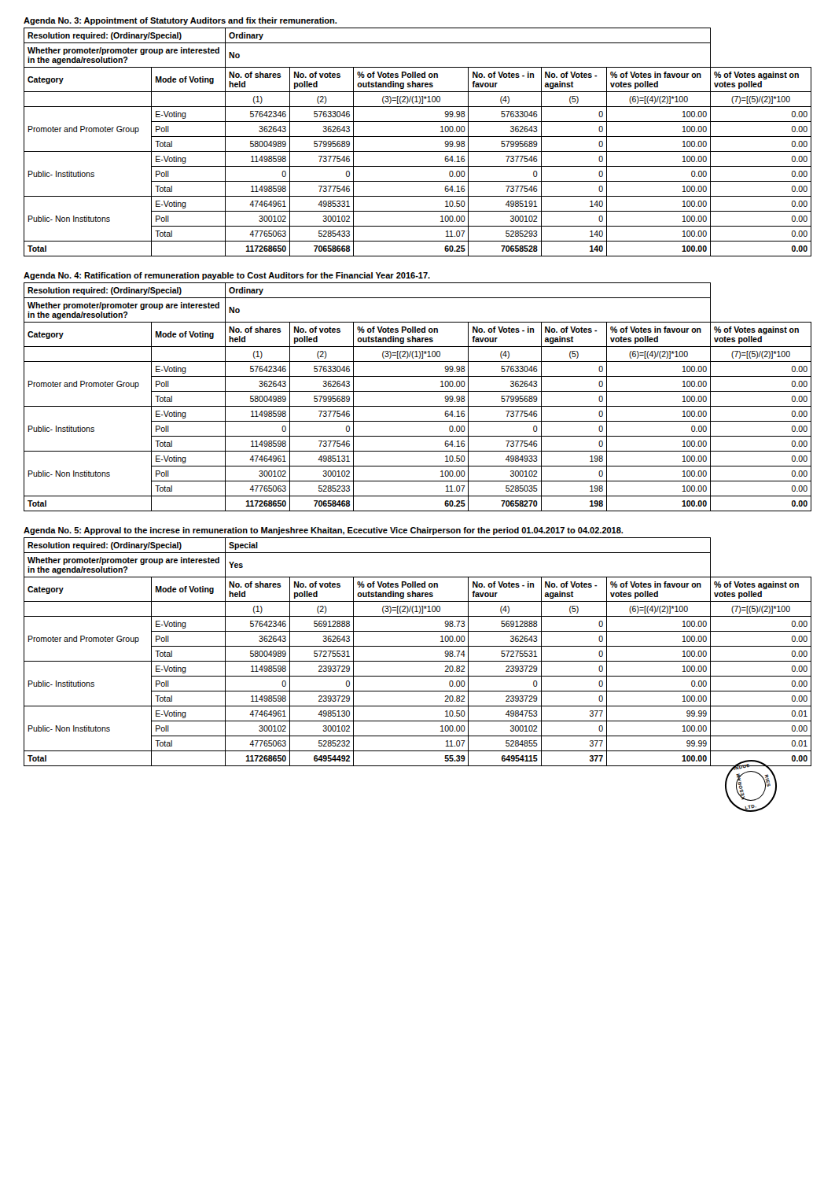Agenda No. 3: Appointment of Statutory Auditors and fix their remuneration.
| Resolution required: (Ordinary/Special) | Ordinary |
| Whether promoter/promoter group are interested in the agenda/resolution? | No |
| Category | Mode of Voting | No. of shares held | No. of votes polled | % of Votes Polled on outstanding shares | No. of Votes - in favour | No. of Votes - against | % of Votes in favour on votes polled | % of Votes against on votes polled |
| | | (1) | (2) | (3)=[(2)/(1)]*100 | (4) | (5) | (6)=[(4)/(2)]*100 | (7)=[(5)/(2)]*100 |
| Promoter and Promoter Group | E-Voting | 57642346 | 57633046 | 99.98 | 57633046 | 0 | 100.00 | 0.00 |
| Poll | 362643 | 362643 | 100.00 | 362643 | 0 | 100.00 | 0.00 |
| Total | 58004989 | 57995689 | 99.98 | 57995689 | 0 | 100.00 | 0.00 |
| Public- Institutions | E-Voting | 11498598 | 7377546 | 64.16 | 7377546 | 0 | 100.00 | 0.00 |
| Poll | 0 | 0 | 0.00 | 0 | 0 | 0.00 | 0.00 |
| Total | 11498598 | 7377546 | 64.16 | 7377546 | 0 | 100.00 | 0.00 |
| Public- Non Institutons | E-Voting | 47464961 | 4985331 | 10.50 | 4985191 | 140 | 100.00 | 0.00 |
| Poll | 300102 | 300102 | 100.00 | 300102 | 0 | 100.00 | 0.00 |
| Total | 47765063 | 5285433 | 11.07 | 5285293 | 140 | 100.00 | 0.00 |
| Total | | 117268650 | 70658668 | 60.25 | 70658528 | 140 | 100.00 | 0.00 |
Agenda No. 4: Ratification of remuneration payable to Cost Auditors for the Financial Year 2016-17.
| Resolution required: (Ordinary/Special) | Ordinary |
| Whether promoter/promoter group are interested in the agenda/resolution? | No |
| Category | Mode of Voting | No. of shares held | No. of votes polled | % of Votes Polled on outstanding shares | No. of Votes - in favour | No. of Votes - against | % of Votes in favour on votes polled | % of Votes against on votes polled |
| | | (1) | (2) | (3)=[(2)/(1)]*100 | (4) | (5) | (6)=[(4)/(2)]*100 | (7)=[(5)/(2)]*100 |
| Promoter and Promoter Group | E-Voting | 57642346 | 57633046 | 99.98 | 57633046 | 0 | 100.00 | 0.00 |
| Poll | 362643 | 362643 | 100.00 | 362643 | 0 | 100.00 | 0.00 |
| Total | 58004989 | 57995689 | 99.98 | 57995689 | 0 | 100.00 | 0.00 |
| Public- Institutions | E-Voting | 11498598 | 7377546 | 64.16 | 7377546 | 0 | 100.00 | 0.00 |
| Poll | 0 | 0 | 0.00 | 0 | 0 | 0.00 | 0.00 |
| Total | 11498598 | 7377546 | 64.16 | 7377546 | 0 | 100.00 | 0.00 |
| Public- Non Institutons | E-Voting | 47464961 | 4985131 | 10.50 | 4984933 | 198 | 100.00 | 0.00 |
| Poll | 300102 | 300102 | 100.00 | 300102 | 0 | 100.00 | 0.00 |
| Total | 47765063 | 5285233 | 11.07 | 5285035 | 198 | 100.00 | 0.00 |
| Total | | 117268650 | 70658468 | 60.25 | 70658270 | 198 | 100.00 | 0.00 |
Agenda No. 5: Approval to the increse in remuneration to Manjeshree Khaitan, Ececutive Vice Chairperson for the period 01.04.2017 to 04.02.2018.
| Resolution required: (Ordinary/Special) | Special |
| Whether promoter/promoter group are interested in the agenda/resolution? | Yes |
| Category | Mode of Voting | No. of shares held | No. of votes polled | % of Votes Polled on outstanding shares | No. of Votes - in favour | No. of Votes - against | % of Votes in favour on votes polled | % of Votes against on votes polled |
| | | (1) | (2) | (3)=[(2)/(1)]*100 | (4) | (5) | (6)=[(4)/(2)]*100 | (7)=[(5)/(2)]*100 |
| Promoter and Promoter Group | E-Voting | 57642346 | 56912888 | 98.73 | 56912888 | 0 | 100.00 | 0.00 |
| Poll | 362643 | 362643 | 100.00 | 362643 | 0 | 100.00 | 0.00 |
| Total | 58004989 | 57275531 | 98.74 | 57275531 | 0 | 100.00 | 0.00 |
| Public- Institutions | E-Voting | 11498598 | 2393729 | 20.82 | 2393729 | 0 | 100.00 | 0.00 |
| Poll | 0 | 0 | 0.00 | 0 | 0 | 0.00 | 0.00 |
| Total | 11498598 | 2393729 | 20.82 | 2393729 | 0 | 100.00 | 0.00 |
| Public- Non Institutons | E-Voting | 47464961 | 4985130 | 10.50 | 4984753 | 377 | 99.99 | 0.01 |
| Poll | 300102 | 300102 | 100.00 | 300102 | 0 | 100.00 | 0.00 |
| Total | 47765063 | 5285232 | 11.07 | 5284855 | 377 | 99.99 | 0.01 |
| Total | | 117268650 | 64954492 | 55.39 | 64954115 | 377 | 100.00 | 0.00 |
INDUS RIES LTD. KESORAM